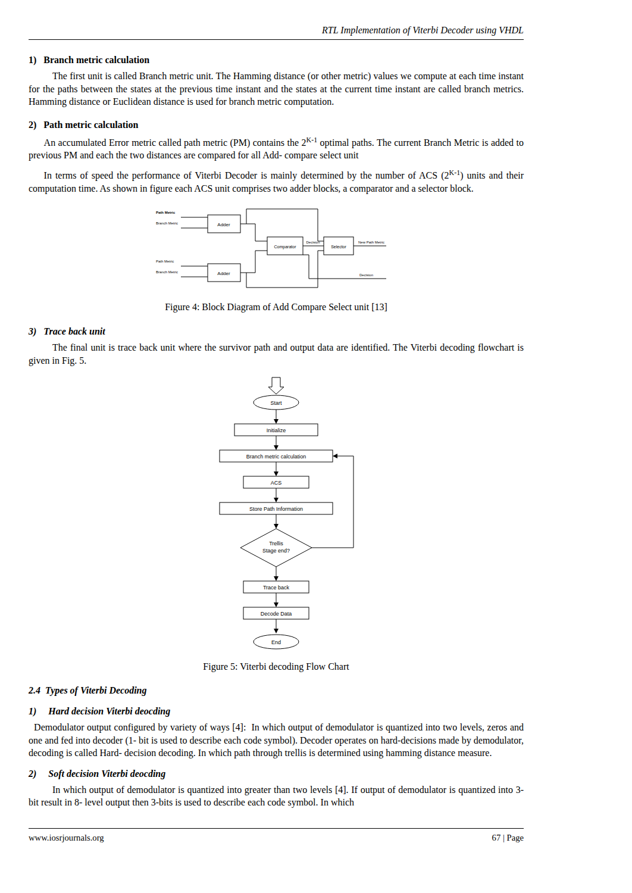RTL Implementation of Viterbi Decoder using VHDL
1) Branch metric calculation
The first unit is called Branch metric unit. The Hamming distance (or other metric) values we compute at each time instant for the paths between the states at the previous time instant and the states at the current time instant are called branch metrics. Hamming distance or Euclidean distance is used for branch metric computation.
2) Path metric calculation
An accumulated Error metric called path metric (PM) contains the 2K-1 optimal paths. The current Branch Metric is added to previous PM and each the two distances are compared for all Add- compare select unit
In terms of speed the performance of Viterbi Decoder is mainly determined by the number of ACS (2K-1) units and their computation time. As shown in figure each ACS unit comprises two adder blocks, a comparator and a selector block.
Adder Adder Comparator Selector Path Metric Branch Metric Path Metric Branch Metric Decision New Path Metric Decision
Figure 4: Block Diagram of Add Compare Select unit [13]
3) Trace back unit
The final unit is trace back unit where the survivor path and output data are identified. The Viterbi decoding flowchart is given in Fig. 5.
Start Initialize Branch metric calculation ACS Store Path Information Trellis Stage end? Trace back Decode Data End
Figure 5: Viterbi decoding Flow Chart
2.4 Types of Viterbi Decoding
1) Hard decision Viterbi deocding
Demodulator output configured by variety of ways [4]: In which output of demodulator is quantized into two levels, zeros and one and fed into decoder (1- bit is used to describe each code symbol). Decoder operates on hard-decisions made by demodulator, decoding is called Hard- decision decoding. In which path through trellis is determined using hamming distance measure.
2) Soft decision Viterbi deocding
In which output of demodulator is quantized into greater than two levels [4]. If output of demodulator is quantized into 3-bit result in 8- level output then 3-bits is used to describe each code symbol. In which
www.iosrjournals.org 67 | Page